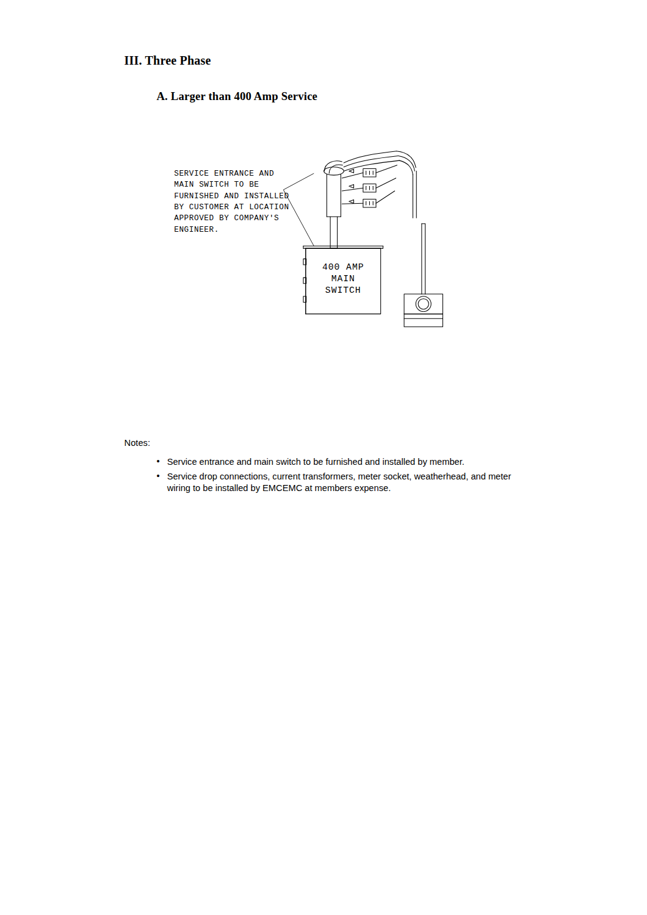III. Three Phase
A. Larger than 400 Amp Service
Service entrance and main switch to be furnished and installed by customer at location approved by company's engineer.
400 Amp Main Switch
Notes:
Service entrance and main switch to be furnished and installed by member.
Service drop connections, current transformers, meter socket, weatherhead, and meter wiring to be installed by EMCEMC at members expense.